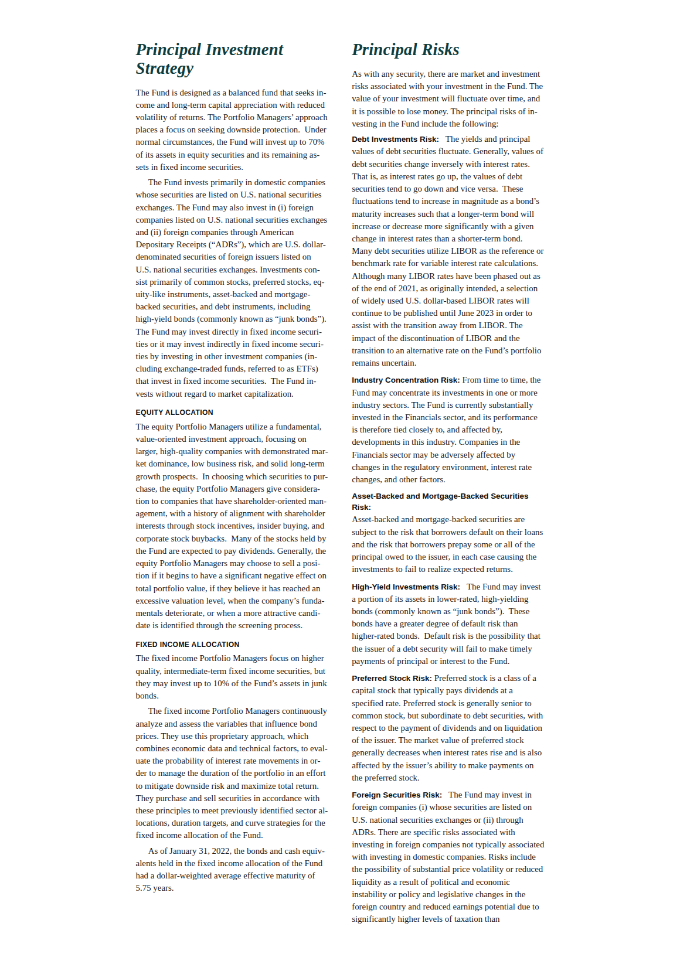Principal Investment Strategy
The Fund is designed as a balanced fund that seeks income and long-term capital appreciation with reduced volatility of returns. The Portfolio Managers’ approach places a focus on seeking downside protection. Under normal circumstances, the Fund will invest up to 70% of its assets in equity securities and its remaining assets in fixed income securities.
The Fund invests primarily in domestic companies whose securities are listed on U.S. national securities exchanges. The Fund may also invest in (i) foreign companies listed on U.S. national securities exchanges and (ii) foreign companies through American Depositary Receipts (“ADRs”), which are U.S. dollar-denominated securities of foreign issuers listed on U.S. national securities exchanges. Investments consist primarily of common stocks, preferred stocks, equity-like instruments, asset-backed and mortgage-backed securities, and debt instruments, including high-yield bonds (commonly known as “junk bonds”). The Fund may invest directly in fixed income securities or it may invest indirectly in fixed income securities by investing in other investment companies (including exchange-traded funds, referred to as ETFs) that invest in fixed income securities. The Fund invests without regard to market capitalization.
Equity Allocation
The equity Portfolio Managers utilize a fundamental, value-oriented investment approach, focusing on larger, high-quality companies with demonstrated market dominance, low business risk, and solid long-term growth prospects. In choosing which securities to purchase, the equity Portfolio Managers give consideration to companies that have shareholder-oriented management, with a history of alignment with shareholder interests through stock incentives, insider buying, and corporate stock buybacks. Many of the stocks held by the Fund are expected to pay dividends. Generally, the equity Portfolio Managers may choose to sell a position if it begins to have a significant negative effect on total portfolio value, if they believe it has reached an excessive valuation level, when the company’s fundamentals deteriorate, or when a more attractive candidate is identified through the screening process.
Fixed Income Allocation
The fixed income Portfolio Managers focus on higher quality, intermediate-term fixed income securities, but they may invest up to 10% of the Fund’s assets in junk bonds.
The fixed income Portfolio Managers continuously analyze and assess the variables that influence bond prices. They use this proprietary approach, which combines economic data and technical factors, to evaluate the probability of interest rate movements in order to manage the duration of the portfolio in an effort to mitigate downside risk and maximize total return. They purchase and sell securities in accordance with these principles to meet previously identified sector allocations, duration targets, and curve strategies for the fixed income allocation of the Fund.
As of January 31, 2022, the bonds and cash equivalents held in the fixed income allocation of the Fund had a dollar-weighted average effective maturity of 5.75 years.
Principal Risks
As with any security, there are market and investment risks associated with your investment in the Fund. The value of your investment will fluctuate over time, and it is possible to lose money. The principal risks of investing in the Fund include the following:
Debt Investments Risk: The yields and principal values of debt securities fluctuate. Generally, values of debt securities change inversely with interest rates. That is, as interest rates go up, the values of debt securities tend to go down and vice versa. These fluctuations tend to increase in magnitude as a bond’s maturity increases such that a longer-term bond will increase or decrease more significantly with a given change in interest rates than a shorter-term bond. Many debt securities utilize LIBOR as the reference or benchmark rate for variable interest rate calculations. Although many LIBOR rates have been phased out as of the end of 2021, as originally intended, a selection of widely used U.S. dollar-based LIBOR rates will continue to be published until June 2023 in order to assist with the transition away from LIBOR. The impact of the discontinuation of LIBOR and the transition to an alternative rate on the Fund’s portfolio remains uncertain.
Industry Concentration Risk: From time to time, the Fund may concentrate its investments in one or more industry sectors. The Fund is currently substantially invested in the Financials sector, and its performance is therefore tied closely to, and affected by, developments in this industry. Companies in the Financials sector may be adversely affected by changes in the regulatory environment, interest rate changes, and other factors.
Asset-Backed and Mortgage-Backed Securities Risk: Asset-backed and mortgage-backed securities are subject to the risk that borrowers default on their loans and the risk that borrowers prepay some or all of the principal owed to the issuer, in each case causing the investments to fail to realize expected returns.
High-Yield Investments Risk: The Fund may invest a portion of its assets in lower-rated, high-yielding bonds (commonly known as “junk bonds”). These bonds have a greater degree of default risk than higher-rated bonds. Default risk is the possibility that the issuer of a debt security will fail to make timely payments of principal or interest to the Fund.
Preferred Stock Risk: Preferred stock is a class of a capital stock that typically pays dividends at a specified rate. Preferred stock is generally senior to common stock, but subordinate to debt securities, with respect to the payment of dividends and on liquidation of the issuer. The market value of preferred stock generally decreases when interest rates rise and is also affected by the issuer’s ability to make payments on the preferred stock.
Foreign Securities Risk: The Fund may invest in foreign companies (i) whose securities are listed on U.S. national securities exchanges or (ii) through ADRs. There are specific risks associated with investing in foreign companies not typically associated with investing in domestic companies. Risks include the possibility of substantial price volatility or reduced liquidity as a result of political and economic instability or policy and legislative changes in the foreign country and reduced earnings potential due to significantly higher levels of taxation than